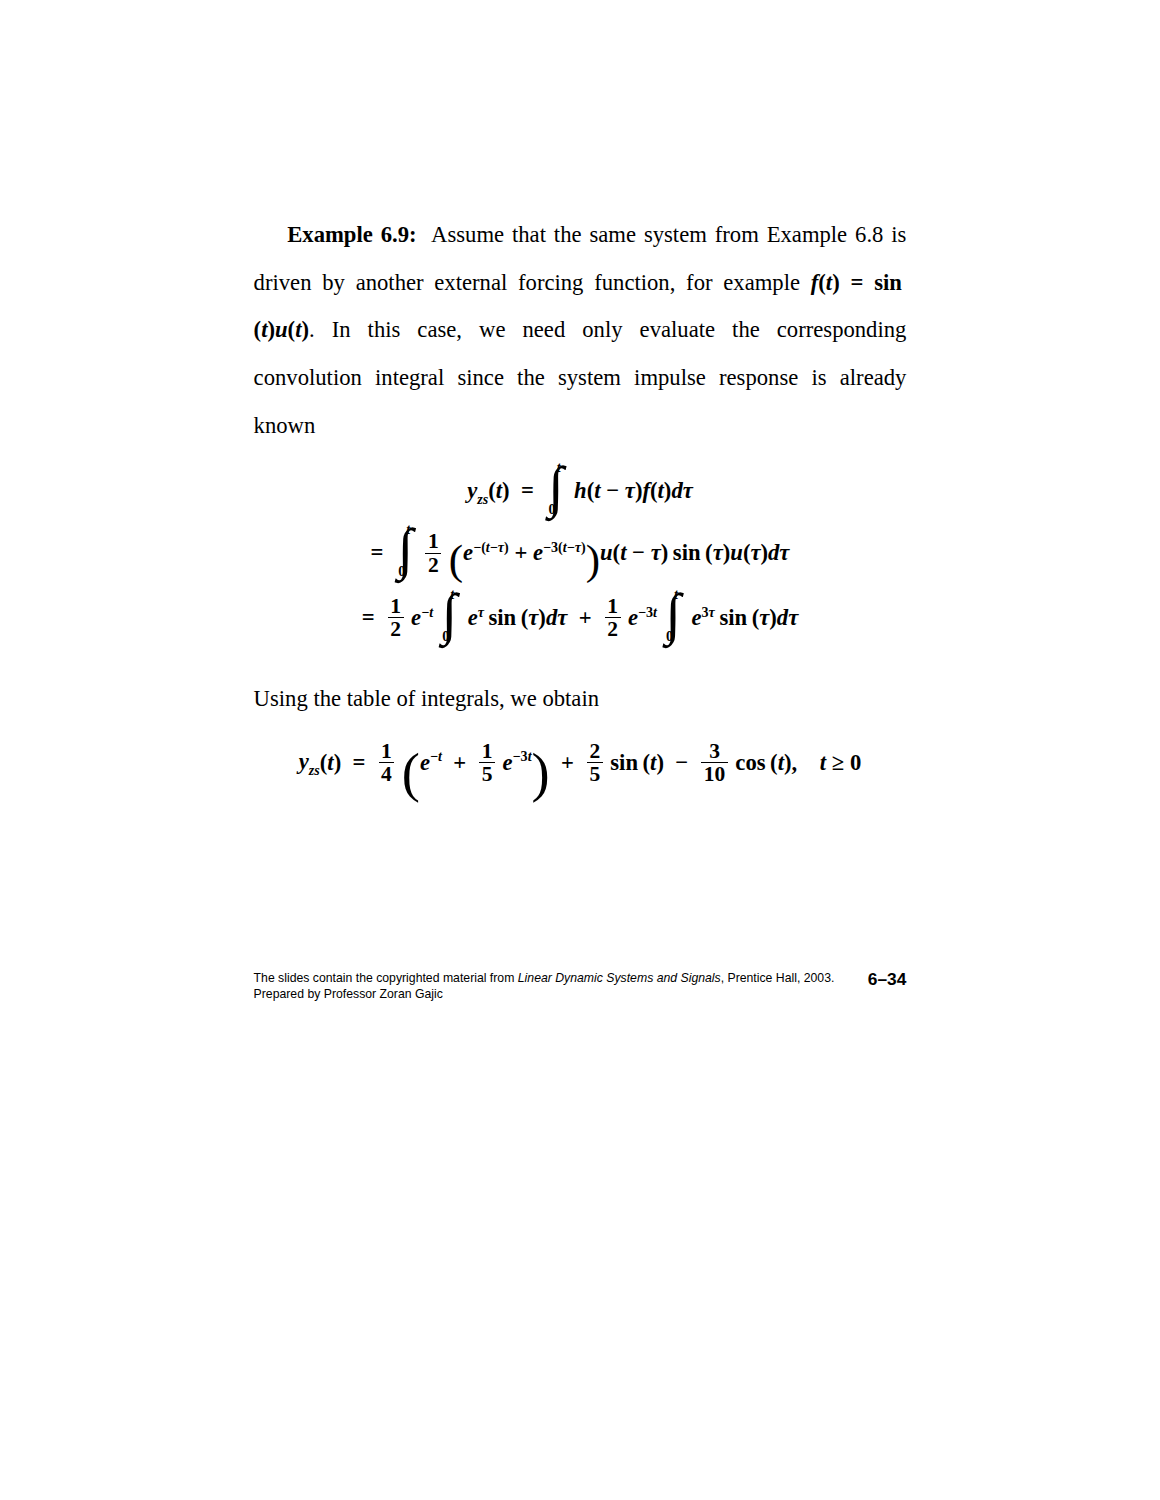Example 6.9: Assume that the same system from Example 6.8 is driven by another external forcing function, for example f(t) = sin (t) u(t). In this case, we need only evaluate the corresponding convolution integral since the system impulse response is already known
yzs(t) = t∫0 h(t − τ) f(t) dτ
= t∫0 12 (e−(t−τ) + e−3(t−τ)) u(t − τ) sin (τ) u(τ) dτ
= 12 e−t t∫0 eτ sin (τ) dτ + 12 e−3t t∫0 e3τ sin (τ) dτ
Using the table of integrals, we obtain
yzs(t) = 14 (e−t + 15 e−3t) + 25 sin (t) − 310 cos (t), t ≥ 0
6–34 The slides contain the copyrighted material from Linear Dynamic Systems and Signals, Prentice Hall, 2003. Prepared by Professor Zoran Gajic